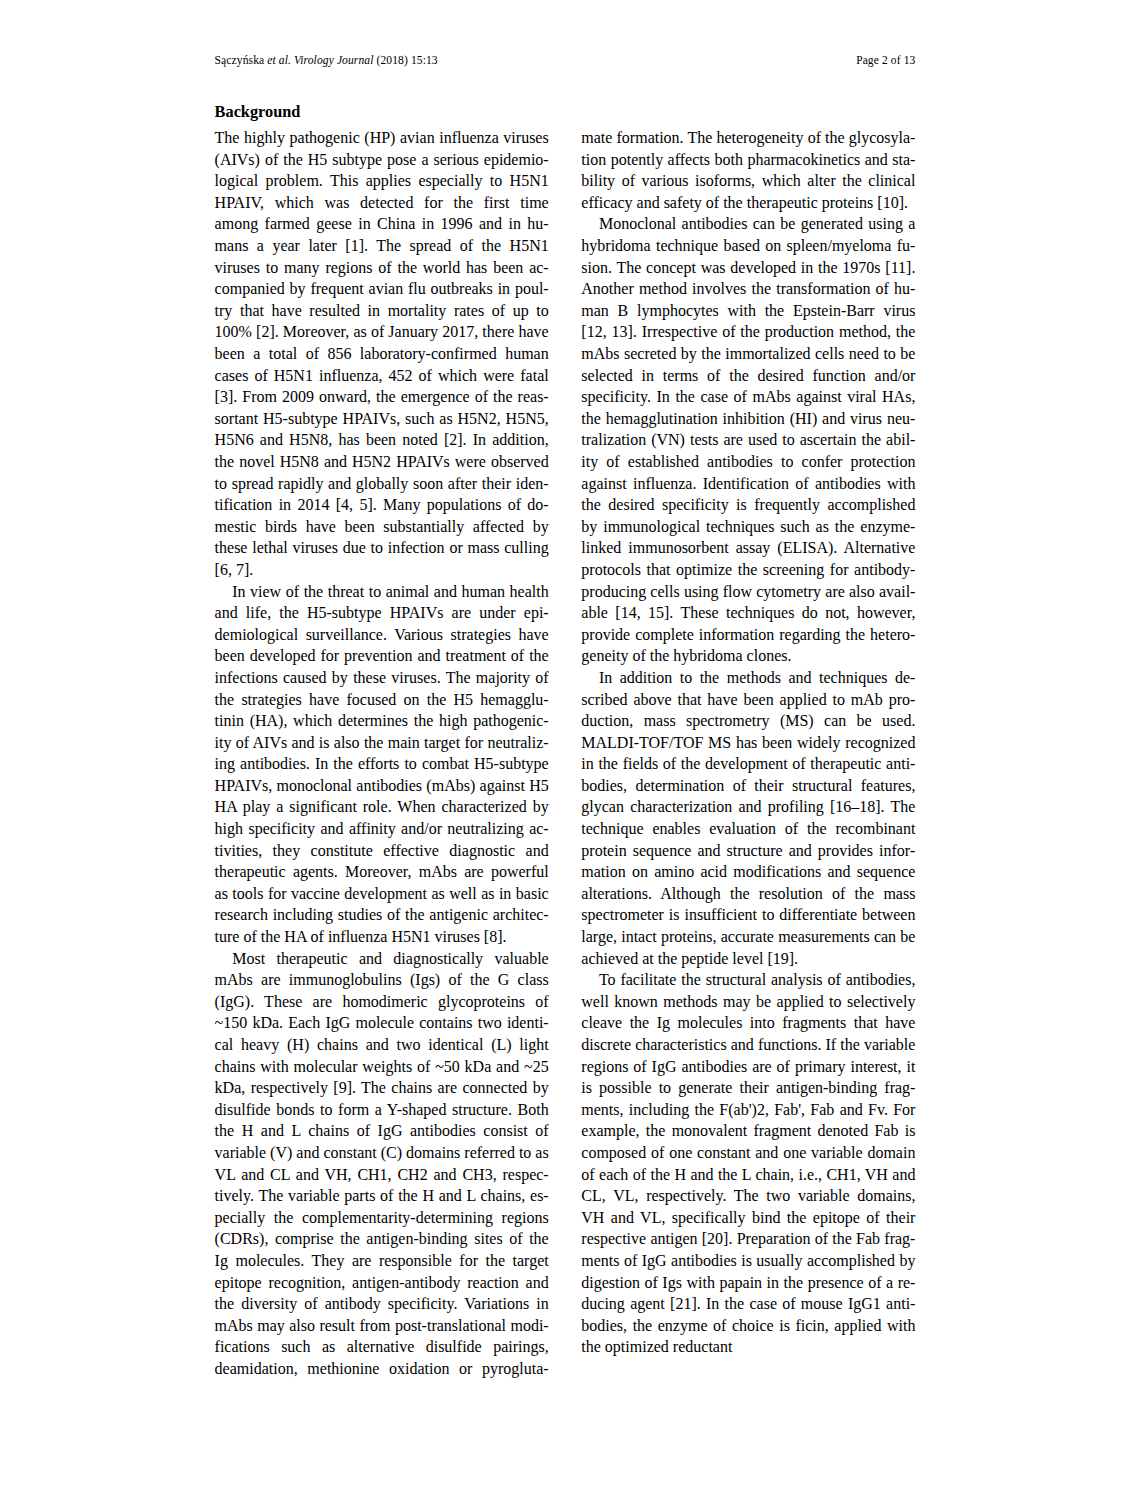Sączyńska et al. Virology Journal (2018) 15:13 Page 2 of 13
Background
The highly pathogenic (HP) avian influenza viruses (AIVs) of the H5 subtype pose a serious epidemiological problem. This applies especially to H5N1 HPAIV, which was detected for the first time among farmed geese in China in 1996 and in humans a year later [1]. The spread of the H5N1 viruses to many regions of the world has been accompanied by frequent avian flu outbreaks in poultry that have resulted in mortality rates of up to 100% [2]. Moreover, as of January 2017, there have been a total of 856 laboratory-confirmed human cases of H5N1 influenza, 452 of which were fatal [3]. From 2009 onward, the emergence of the reassortant H5-subtype HPAIVs, such as H5N2, H5N5, H5N6 and H5N8, has been noted [2]. In addition, the novel H5N8 and H5N2 HPAIVs were observed to spread rapidly and globally soon after their identification in 2014 [4, 5]. Many populations of domestic birds have been substantially affected by these lethal viruses due to infection or mass culling [6, 7].
In view of the threat to animal and human health and life, the H5-subtype HPAIVs are under epidemiological surveillance. Various strategies have been developed for prevention and treatment of the infections caused by these viruses. The majority of the strategies have focused on the H5 hemagglutinin (HA), which determines the high pathogenicity of AIVs and is also the main target for neutralizing antibodies. In the efforts to combat H5-subtype HPAIVs, monoclonal antibodies (mAbs) against H5 HA play a significant role. When characterized by high specificity and affinity and/or neutralizing activities, they constitute effective diagnostic and therapeutic agents. Moreover, mAbs are powerful as tools for vaccine development as well as in basic research including studies of the antigenic architecture of the HA of influenza H5N1 viruses [8].
Most therapeutic and diagnostically valuable mAbs are immunoglobulins (Igs) of the G class (IgG). These are homodimeric glycoproteins of ~150 kDa. Each IgG molecule contains two identical heavy (H) chains and two identical (L) light chains with molecular weights of ~50 kDa and ~25 kDa, respectively [9]. The chains are connected by disulfide bonds to form a Y-shaped structure. Both the H and L chains of IgG antibodies consist of variable (V) and constant (C) domains referred to as VL and CL and VH, CH1, CH2 and CH3, respectively. The variable parts of the H and L chains, especially the complementarity-determining regions (CDRs), comprise the antigen-binding sites of the Ig molecules. They are responsible for the target epitope recognition, antigen-antibody reaction and the diversity of antibody specificity. Variations in mAbs may also result from post-translational modifications such as alternative disulfide pairings, deamidation, methionine oxidation or pyroglutamate formation. The heterogeneity of the glycosylation potently affects both pharmacokinetics and stability of various isoforms, which alter the clinical efficacy and safety of the therapeutic proteins [10].
Monoclonal antibodies can be generated using a hybridoma technique based on spleen/myeloma fusion. The concept was developed in the 1970s [11]. Another method involves the transformation of human B lymphocytes with the Epstein-Barr virus [12, 13]. Irrespective of the production method, the mAbs secreted by the immortalized cells need to be selected in terms of the desired function and/or specificity. In the case of mAbs against viral HAs, the hemagglutination inhibition (HI) and virus neutralization (VN) tests are used to ascertain the ability of established antibodies to confer protection against influenza. Identification of antibodies with the desired specificity is frequently accomplished by immunological techniques such as the enzyme-linked immunosorbent assay (ELISA). Alternative protocols that optimize the screening for antibody-producing cells using flow cytometry are also available [14, 15]. These techniques do not, however, provide complete information regarding the heterogeneity of the hybridoma clones.
In addition to the methods and techniques described above that have been applied to mAb production, mass spectrometry (MS) can be used. MALDI-TOF/TOF MS has been widely recognized in the fields of the development of therapeutic antibodies, determination of their structural features, glycan characterization and profiling [16–18]. The technique enables evaluation of the recombinant protein sequence and structure and provides information on amino acid modifications and sequence alterations. Although the resolution of the mass spectrometer is insufficient to differentiate between large, intact proteins, accurate measurements can be achieved at the peptide level [19].
To facilitate the structural analysis of antibodies, well known methods may be applied to selectively cleave the Ig molecules into fragments that have discrete characteristics and functions. If the variable regions of IgG antibodies are of primary interest, it is possible to generate their antigen-binding fragments, including the F(ab')2, Fab', Fab and Fv. For example, the monovalent fragment denoted Fab is composed of one constant and one variable domain of each of the H and the L chain, i.e., CH1, VH and CL, VL, respectively. The two variable domains, VH and VL, specifically bind the epitope of their respective antigen [20]. Preparation of the Fab fragments of IgG antibodies is usually accomplished by digestion of Igs with papain in the presence of a reducing agent [21]. In the case of mouse IgG1 antibodies, the enzyme of choice is ficin, applied with the optimized reductant